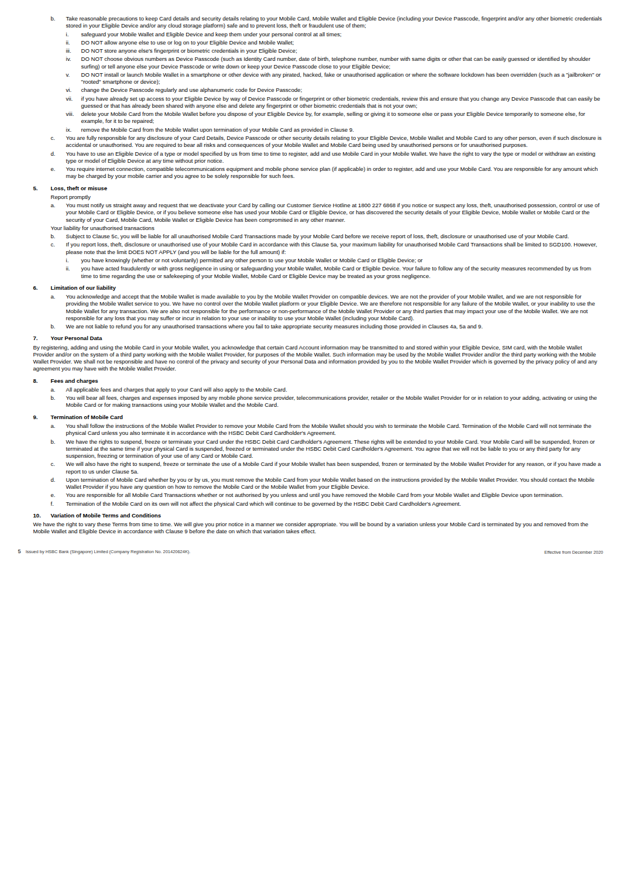b.
Take reasonable precautions to keep Card details and security details relating to your Mobile Card, Mobile Wallet and Eligible Device (including your Device Passcode, fingerprint and/or any other biometric credentials stored in your Eligible Device and/or any cloud storage platform) safe and to prevent loss, theft or fraudulent use of them;
i.
safeguard your Mobile Wallet and Eligible Device and keep them under your personal control at all times;
ii.
DO NOT allow anyone else to use or log on to your Eligible Device and Mobile Wallet;
iii.
DO NOT store anyone else's fingerprint or biometric credentials in your Eligible Device;
iv.
DO NOT choose obvious numbers as Device Passcode (such as Identity Card number, date of birth, telephone number, number with same digits or other that can be easily guessed or identified by shoulder surfing) or tell anyone else your Device Passcode or write down or keep your Device Passcode close to your Eligible Device;
v.
DO NOT install or launch Mobile Wallet in a smartphone or other device with any pirated, hacked, fake or unauthorised application or where the software lockdown has been overridden (such as a "jailbroken" or "rooted" smartphone or device);
vi.
change the Device Passcode regularly and use alphanumeric code for Device Passcode;
vii.
if you have already set up access to your Eligible Device by way of Device Passcode or fingerprint or other biometric credentials, review this and ensure that you change any Device Passcode that can easily be guessed or that has already been shared with anyone else and delete any fingerprint or other biometric credentials that is not your own;
viii.
delete your Mobile Card from the Mobile Wallet before you dispose of your Eligible Device by, for example, selling or giving it to someone else or pass your Eligible Device temporarily to someone else, for example, for it to be repaired;
ix.
remove the Mobile Card from the Mobile Wallet upon termination of your Mobile Card as provided in Clause 9.
c.
You are fully responsible for any disclosure of your Card Details, Device Passcode or other security details relating to your Eligible Device, Mobile Wallet and Mobile Card to any other person, even if such disclosure is accidental or unauthorised. You are required to bear all risks and consequences of your Mobile Wallet and Mobile Card being used by unauthorised persons or for unauthorised purposes.
d.
You have to use an Eligible Device of a type or model specified by us from time to time to register, add and use Mobile Card in your Mobile Wallet. We have the right to vary the type or model or withdraw an existing type or model of Eligible Device at any time without prior notice.
e.
You require internet connection, compatible telecommunications equipment and mobile phone service plan (if applicable) in order to register, add and use your Mobile Card. You are responsible for any amount which may be charged by your mobile carrier and you agree to be solely responsible for such fees.
5.
Loss, theft or misuse
Report promptly
a.
You must notify us straight away and request that we deactivate your Card by calling our Customer Service Hotline at 1800 227 6868 if you notice or suspect any loss, theft, unauthorised possession, control or use of your Mobile Card or Eligible Device, or if you believe someone else has used your Mobile Card or Eligible Device, or has discovered the security details of your Eligible Device, Mobile Wallet or Mobile Card or the security of your Card, Mobile Card, Mobile Wallet or Eligible Device has been compromised in any other manner.
Your liability for unauthorised transactions
b.
Subject to Clause 5c, you will be liable for all unauthorised Mobile Card Transactions made by your Mobile Card before we receive report of loss, theft, disclosure or unauthorised use of your Mobile Card.
c.
If you report loss, theft, disclosure or unauthorised use of your Mobile Card in accordance with this Clause 5a, your maximum liability for unauthorised Mobile Card Transactions shall be limited to SGD100. However, please note that the limit DOES NOT APPLY (and you will be liable for the full amount) if:
i.
you have knowingly (whether or not voluntarily) permitted any other person to use your Mobile Wallet or Mobile Card or Eligible Device; or
ii.
you have acted fraudulently or with gross negligence in using or safeguarding your Mobile Wallet, Mobile Card or Eligible Device. Your failure to follow any of the security measures recommended by us from time to time regarding the use or safekeeping of your Mobile Wallet, Mobile Card or Eligible Device may be treated as your gross negligence.
6.
Limitation of our liability
a.
You acknowledge and accept that the Mobile Wallet is made available to you by the Mobile Wallet Provider on compatible devices. We are not the provider of your Mobile Wallet, and we are not responsible for providing the Mobile Wallet service to you. We have no control over the Mobile Wallet platform or your Eligible Device. We are therefore not responsible for any failure of the Mobile Wallet, or your inability to use the Mobile Wallet for any transaction. We are also not responsible for the performance or non-performance of the Mobile Wallet Provider or any third parties that may impact your use of the Mobile Wallet. We are not responsible for any loss that you may suffer or incur in relation to your use or inability to use your Mobile Wallet (including your Mobile Card).
b.
We are not liable to refund you for any unauthorised transactions where you fail to take appropriate security measures including those provided in Clauses 4a, 5a and 9.
7.
Your Personal Data
By registering, adding and using the Mobile Card in your Mobile Wallet, you acknowledge that certain Card Account information may be transmitted to and stored within your Eligible Device, SIM card, with the Mobile Wallet Provider and/or on the system of a third party working with the Mobile Wallet Provider, for purposes of the Mobile Wallet. Such information may be used by the Mobile Wallet Provider and/or the third party working with the Mobile Wallet Provider. We shall not be responsible and have no control of the privacy and security of your Personal Data and information provided by you to the Mobile Wallet Provider which is governed by the privacy policy of and any agreement you may have with the Mobile Wallet Provider.
8.
Fees and charges
a.
All applicable fees and charges that apply to your Card will also apply to the Mobile Card.
b.
You will bear all fees, charges and expenses imposed by any mobile phone service provider, telecommunications provider, retailer or the Mobile Wallet Provider for or in relation to your adding, activating or using the Mobile Card or for making transactions using your Mobile Wallet and the Mobile Card.
9.
Termination of Mobile Card
a.
You shall follow the instructions of the Mobile Wallet Provider to remove your Mobile Card from the Mobile Wallet should you wish to terminate the Mobile Card. Termination of the Mobile Card will not terminate the physical Card unless you also terminate it in accordance with the HSBC Debit Card Cardholder's Agreement.
b.
We have the rights to suspend, freeze or terminate your Card under the HSBC Debit Card Cardholder's Agreement. These rights will be extended to your Mobile Card. Your Mobile Card will be suspended, frozen or terminated at the same time if your physical Card is suspended, freezed or terminated under the HSBC Debit Card Cardholder's Agreement. You agree that we will not be liable to you or any third party for any suspension, freezing or termination of your use of any Card or Mobile Card.
c.
We will also have the right to suspend, freeze or terminate the use of a Mobile Card if your Mobile Wallet has been suspended, frozen or terminated by the Mobile Wallet Provider for any reason, or if you have made a report to us under Clause 5a.
d.
Upon termination of Mobile Card whether by you or by us, you must remove the Mobile Card from your Mobile Wallet based on the instructions provided by the Mobile Wallet Provider. You should contact the Mobile Wallet Provider if you have any question on how to remove the Mobile Card or the Mobile Wallet from your Eligible Device.
e.
You are responsible for all Mobile Card Transactions whether or not authorised by you unless and until you have removed the Mobile Card from your Mobile Wallet and Eligible Device upon termination.
f.
Termination of the Mobile Card on its own will not affect the physical Card which will continue to be governed by the HSBC Debit Card Cardholder's Agreement.
10.
Variation of Mobile Terms and Conditions
We have the right to vary these Terms from time to time. We will give you prior notice in a manner we consider appropriate. You will be bound by a variation unless your Mobile Card is terminated by you and removed from the Mobile Wallet and Eligible Device in accordance with Clause 9 before the date on which that variation takes effect.
5 Issued by HSBC Bank (Singapore) Limited (Company Registration No. 201420624K).
Effective from December 2020